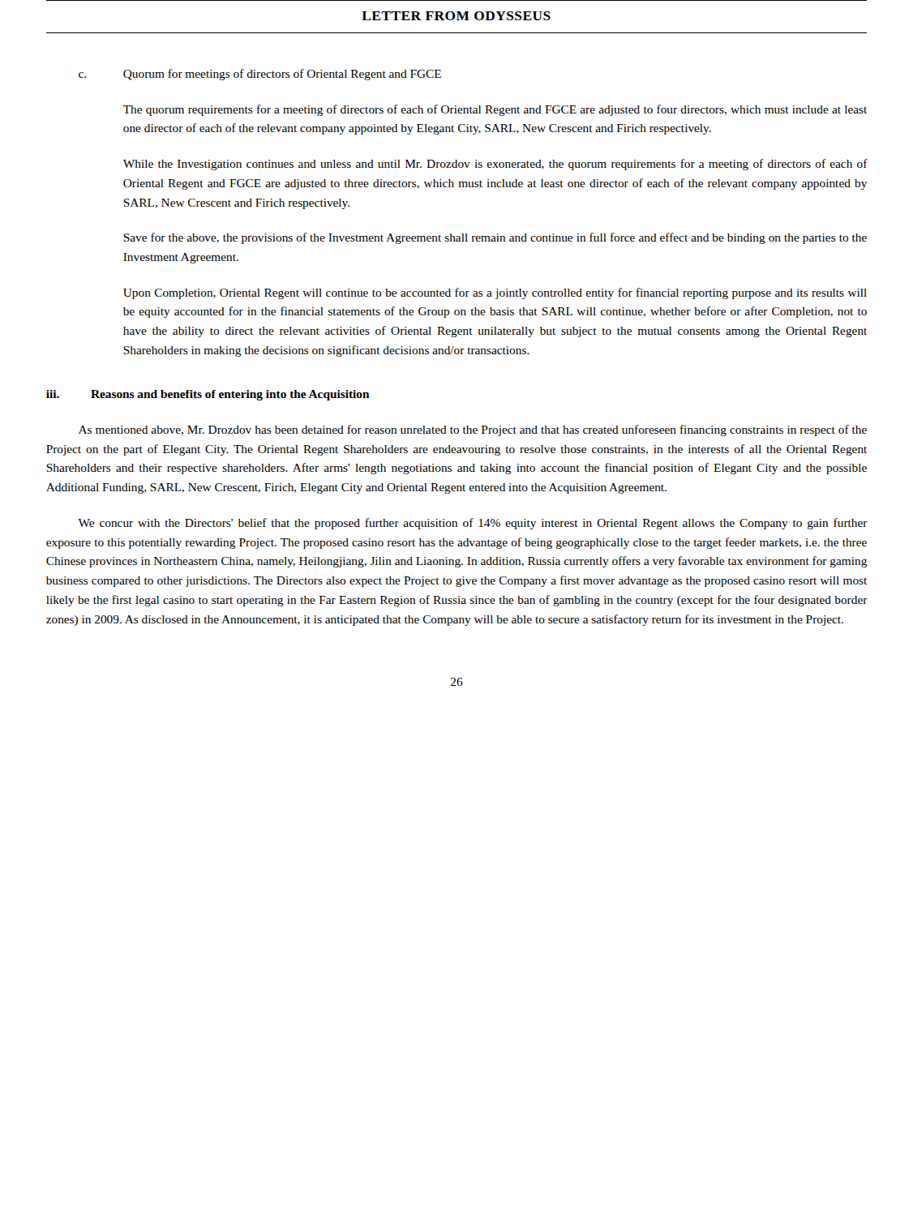LETTER FROM ODYSSEUS
c.
Quorum for meetings of directors of Oriental Regent and FGCE
The quorum requirements for a meeting of directors of each of Oriental Regent and FGCE are adjusted to four directors, which must include at least one director of each of the relevant company appointed by Elegant City, SARL, New Crescent and Firich respectively.
While the Investigation continues and unless and until Mr. Drozdov is exonerated, the quorum requirements for a meeting of directors of each of Oriental Regent and FGCE are adjusted to three directors, which must include at least one director of each of the relevant company appointed by SARL, New Crescent and Firich respectively.
Save for the above, the provisions of the Investment Agreement shall remain and continue in full force and effect and be binding on the parties to the Investment Agreement.
Upon Completion, Oriental Regent will continue to be accounted for as a jointly controlled entity for financial reporting purpose and its results will be equity accounted for in the financial statements of the Group on the basis that SARL will continue, whether before or after Completion, not to have the ability to direct the relevant activities of Oriental Regent unilaterally but subject to the mutual consents among the Oriental Regent Shareholders in making the decisions on significant decisions and/or transactions.
iii.
Reasons and benefits of entering into the Acquisition
As mentioned above, Mr. Drozdov has been detained for reason unrelated to the Project and that has created unforeseen financing constraints in respect of the Project on the part of Elegant City. The Oriental Regent Shareholders are endeavouring to resolve those constraints, in the interests of all the Oriental Regent Shareholders and their respective shareholders. After arms' length negotiations and taking into account the financial position of Elegant City and the possible Additional Funding, SARL, New Crescent, Firich, Elegant City and Oriental Regent entered into the Acquisition Agreement.
We concur with the Directors' belief that the proposed further acquisition of 14% equity interest in Oriental Regent allows the Company to gain further exposure to this potentially rewarding Project. The proposed casino resort has the advantage of being geographically close to the target feeder markets, i.e. the three Chinese provinces in Northeastern China, namely, Heilongjiang, Jilin and Liaoning. In addition, Russia currently offers a very favorable tax environment for gaming business compared to other jurisdictions. The Directors also expect the Project to give the Company a first mover advantage as the proposed casino resort will most likely be the first legal casino to start operating in the Far Eastern Region of Russia since the ban of gambling in the country (except for the four designated border zones) in 2009. As disclosed in the Announcement, it is anticipated that the Company will be able to secure a satisfactory return for its investment in the Project.
26